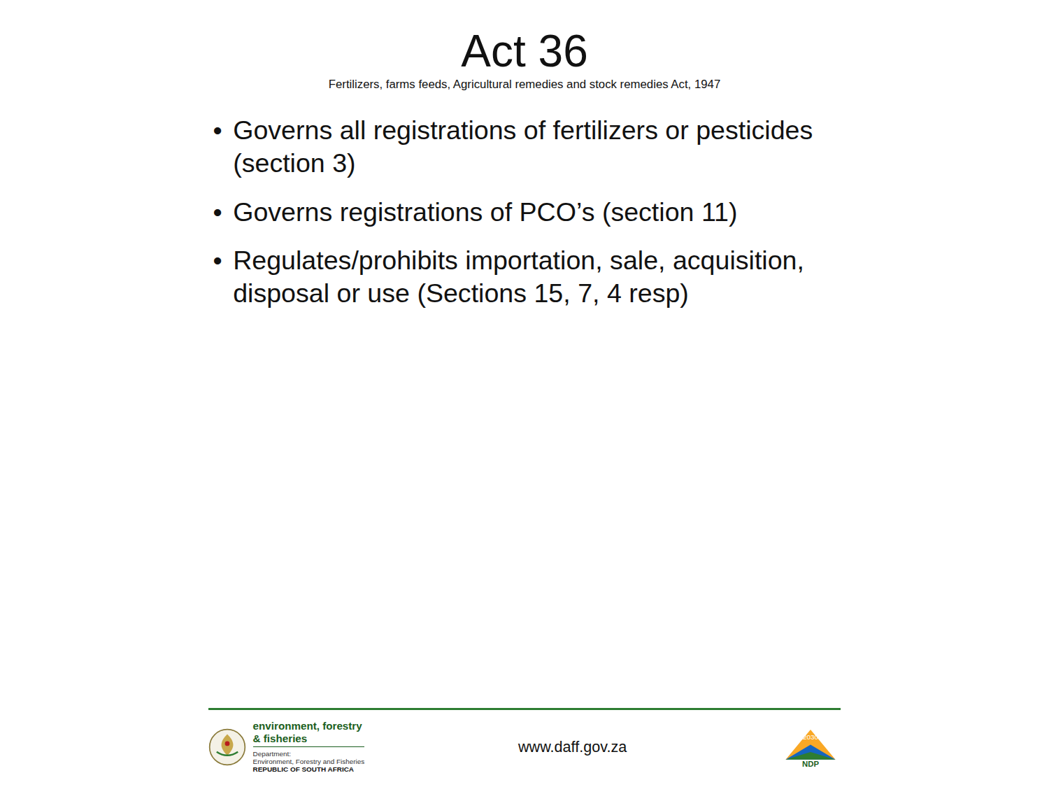Act 36
Fertilizers, farms feeds, Agricultural remedies and stock remedies Act, 1947
Governs all registrations of fertilizers or pesticides (section 3)
Governs registrations of PCO’s (section 11)
Regulates/prohibits importation, sale, acquisition, disposal or use (Sections 15, 7, 4 resp)
environment, forestry & fisheries Department: Environment, Forestry and Fisheries REPUBLIC OF SOUTH AFRICA
www.daff.gov.za
2030 NDP